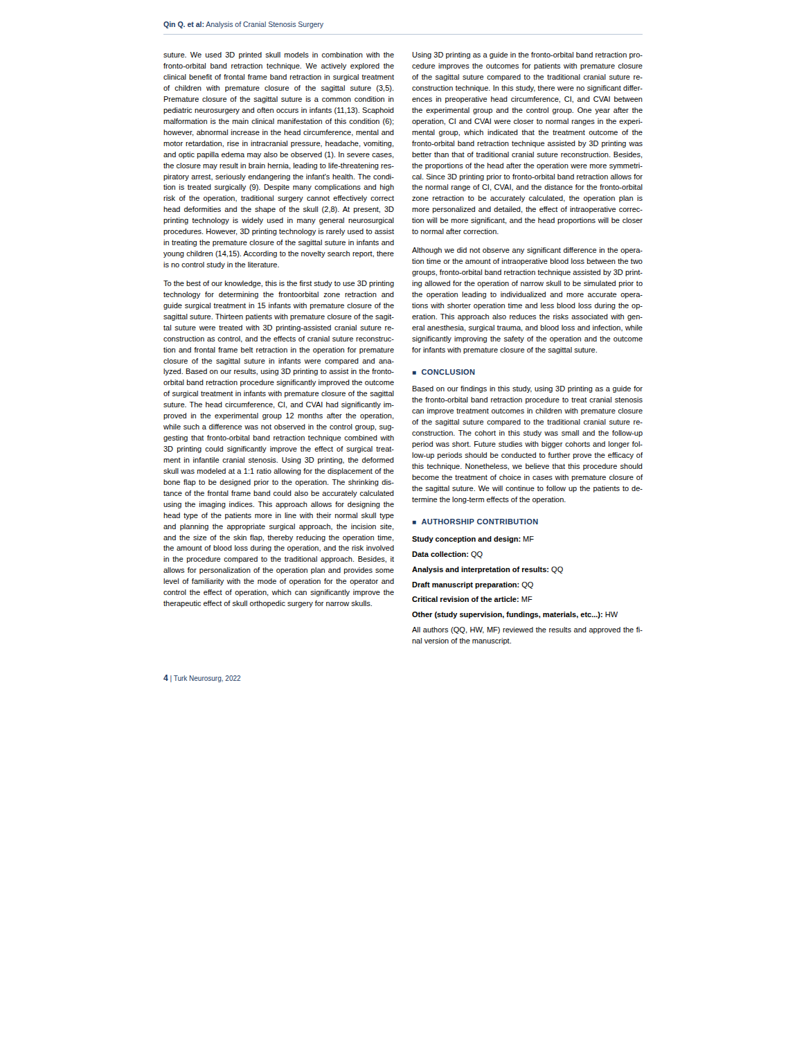Qin Q. et al: Analysis of Cranial Stenosis Surgery
suture. We used 3D printed skull models in combination with the fronto-orbital band retraction technique. We actively explored the clinical benefit of frontal frame band retraction in surgical treatment of children with premature closure of the sagittal suture (3,5). Premature closure of the sagittal suture is a common condition in pediatric neurosurgery and often occurs in infants (11,13). Scaphoid malformation is the main clinical manifestation of this condition (6); however, abnormal increase in the head circumference, mental and motor retardation, rise in intracranial pressure, headache, vomiting, and optic papilla edema may also be observed (1). In severe cases, the closure may result in brain hernia, leading to life-threatening respiratory arrest, seriously endangering the infant's health. The condition is treated surgically (9). Despite many complications and high risk of the operation, traditional surgery cannot effectively correct head deformities and the shape of the skull (2,8). At present, 3D printing technology is widely used in many general neurosurgical procedures. However, 3D printing technology is rarely used to assist in treating the premature closure of the sagittal suture in infants and young children (14,15). According to the novelty search report, there is no control study in the literature.
To the best of our knowledge, this is the first study to use 3D printing technology for determining the frontoorbital zone retraction and guide surgical treatment in 15 infants with premature closure of the sagittal suture. Thirteen patients with premature closure of the sagittal suture were treated with 3D printing-assisted cranial suture reconstruction as control, and the effects of cranial suture reconstruction and frontal frame belt retraction in the operation for premature closure of the sagittal suture in infants were compared and analyzed. Based on our results, using 3D printing to assist in the fronto-orbital band retraction procedure significantly improved the outcome of surgical treatment in infants with premature closure of the sagittal suture. The head circumference, CI, and CVAI had significantly improved in the experimental group 12 months after the operation, while such a difference was not observed in the control group, suggesting that fronto-orbital band retraction technique combined with 3D printing could significantly improve the effect of surgical treatment in infantile cranial stenosis. Using 3D printing, the deformed skull was modeled at a 1:1 ratio allowing for the displacement of the bone flap to be designed prior to the operation. The shrinking distance of the frontal frame band could also be accurately calculated using the imaging indices. This approach allows for designing the head type of the patients more in line with their normal skull type and planning the appropriate surgical approach, the incision site, and the size of the skin flap, thereby reducing the operation time, the amount of blood loss during the operation, and the risk involved in the procedure compared to the traditional approach. Besides, it allows for personalization of the operation plan and provides some level of familiarity with the mode of operation for the operator and control the effect of operation, which can significantly improve the therapeutic effect of skull orthopedic surgery for narrow skulls.
Using 3D printing as a guide in the fronto-orbital band retraction procedure improves the outcomes for patients with premature closure of the sagittal suture compared to the traditional cranial suture reconstruction technique. In this study, there were no significant differences in preoperative head circumference, CI, and CVAI between the experimental group and the control group. One year after the operation, CI and CVAI were closer to normal ranges in the experimental group, which indicated that the treatment outcome of the fronto-orbital band retraction technique assisted by 3D printing was better than that of traditional cranial suture reconstruction. Besides, the proportions of the head after the operation were more symmetrical. Since 3D printing prior to fronto-orbital band retraction allows for the normal range of CI, CVAI, and the distance for the fronto-orbital zone retraction to be accurately calculated, the operation plan is more personalized and detailed, the effect of intraoperative correction will be more significant, and the head proportions will be closer to normal after correction.
Although we did not observe any significant difference in the operation time or the amount of intraoperative blood loss between the two groups, fronto-orbital band retraction technique assisted by 3D printing allowed for the operation of narrow skull to be simulated prior to the operation leading to individualized and more accurate operations with shorter operation time and less blood loss during the operation. This approach also reduces the risks associated with general anesthesia, surgical trauma, and blood loss and infection, while significantly improving the safety of the operation and the outcome for infants with premature closure of the sagittal suture.
Conclusion
Based on our findings in this study, using 3D printing as a guide for the fronto-orbital band retraction procedure to treat cranial stenosis can improve treatment outcomes in children with premature closure of the sagittal suture compared to the traditional cranial suture reconstruction. The cohort in this study was small and the follow-up period was short. Future studies with bigger cohorts and longer follow-up periods should be conducted to further prove the efficacy of this technique. Nonetheless, we believe that this procedure should become the treatment of choice in cases with premature closure of the sagittal suture. We will continue to follow up the patients to determine the long-term effects of the operation.
Authorship Contribution
Study conception and design: MF
Data collection: QQ
Analysis and interpretation of results: QQ
Draft manuscript preparation: QQ
Critical revision of the article: MF
Other (study supervision, fundings, materials, etc...): HW
All authors (QQ, HW, MF) reviewed the results and approved the final version of the manuscript.
4 | Turk Neurosurg, 2022